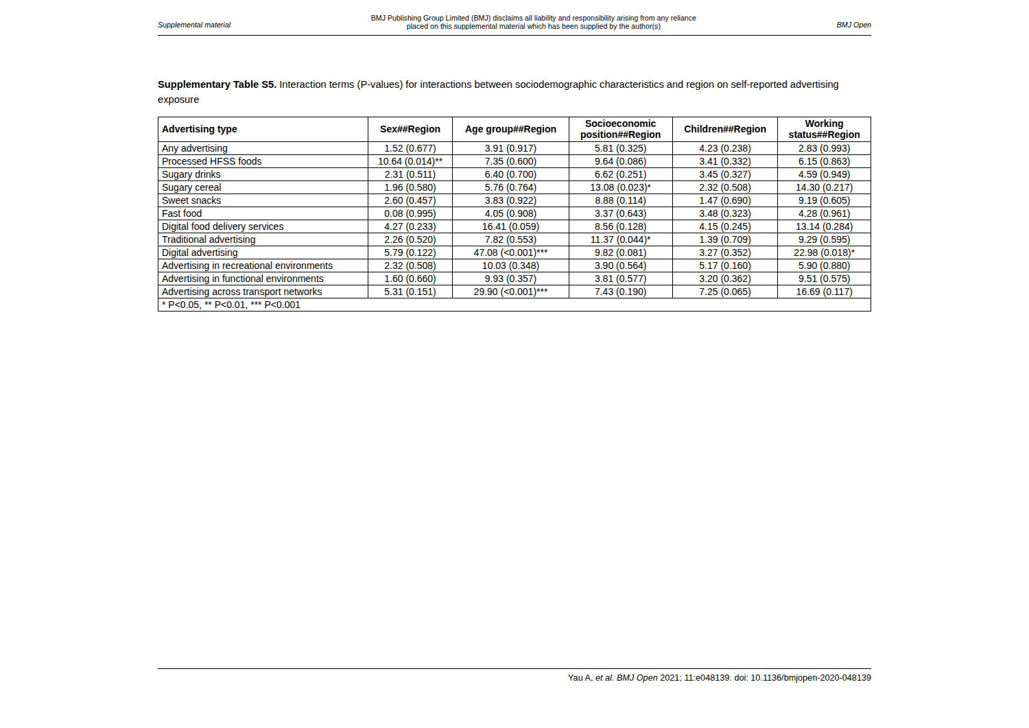Supplemental material
BMJ Publishing Group Limited (BMJ) disclaims all liability and responsibility arising from any reliance
placed on this supplemental material which has been supplied by the author(s)
BMJ Open
Supplementary Table S5. Interaction terms (P-values) for interactions between sociodemographic characteristics and region on self-reported advertising exposure
| Advertising type | Sex##Region | Age group##Region | Socioeconomic position##Region | Children##Region | Working status##Region |
| --- | --- | --- | --- | --- | --- |
| Any advertising | 1.52 (0.677) | 3.91 (0.917) | 5.81 (0.325) | 4.23 (0.238) | 2.83 (0.993) |
| Processed HFSS foods | 10.64 (0.014)** | 7.35 (0.600) | 9.64 (0.086) | 3.41 (0.332) | 6.15 (0.863) |
| Sugary drinks | 2.31 (0.511) | 6.40 (0.700) | 6.62 (0.251) | 3.45 (0.327) | 4.59 (0.949) |
| Sugary cereal | 1.96 (0.580) | 5.76 (0.764) | 13.08 (0.023)* | 2.32 (0.508) | 14.30 (0.217) |
| Sweet snacks | 2.60 (0.457) | 3.83 (0.922) | 8.88 (0.114) | 1.47 (0.690) | 9.19 (0.605) |
| Fast food | 0.08 (0.995) | 4.05 (0.908) | 3.37 (0.643) | 3.48 (0.323) | 4.28 (0.961) |
| Digital food delivery services | 4.27 (0.233) | 16.41 (0.059) | 8.56 (0.128) | 4.15 (0.245) | 13.14 (0.284) |
| Traditional advertising | 2.26 (0.520) | 7.82 (0.553) | 11.37 (0.044)* | 1.39 (0.709) | 9.29 (0.595) |
| Digital advertising | 5.79 (0.122) | 47.08 (<0.001)*** | 9.82 (0.081) | 3.27 (0.352) | 22.98 (0.018)* |
| Advertising in recreational environments | 2.32 (0.508) | 10.03 (0.348) | 3.90 (0.564) | 5.17 (0.160) | 5.90 (0.880) |
| Advertising in functional environments | 1.60 (0.660) | 9.93 (0.357) | 3.81 (0.577) | 3.20 (0.362) | 9.51 (0.575) |
| Advertising across transport networks | 5.31 (0.151) | 29.90 (<0.001)*** | 7.43 (0.190) | 7.25 (0.065) | 16.69 (0.117) |
| * P<0.05, ** P<0.01, *** P<0.001 |
Yau A, et al. BMJ Open 2021; 11:e048139. doi: 10.1136/bmjopen-2020-048139